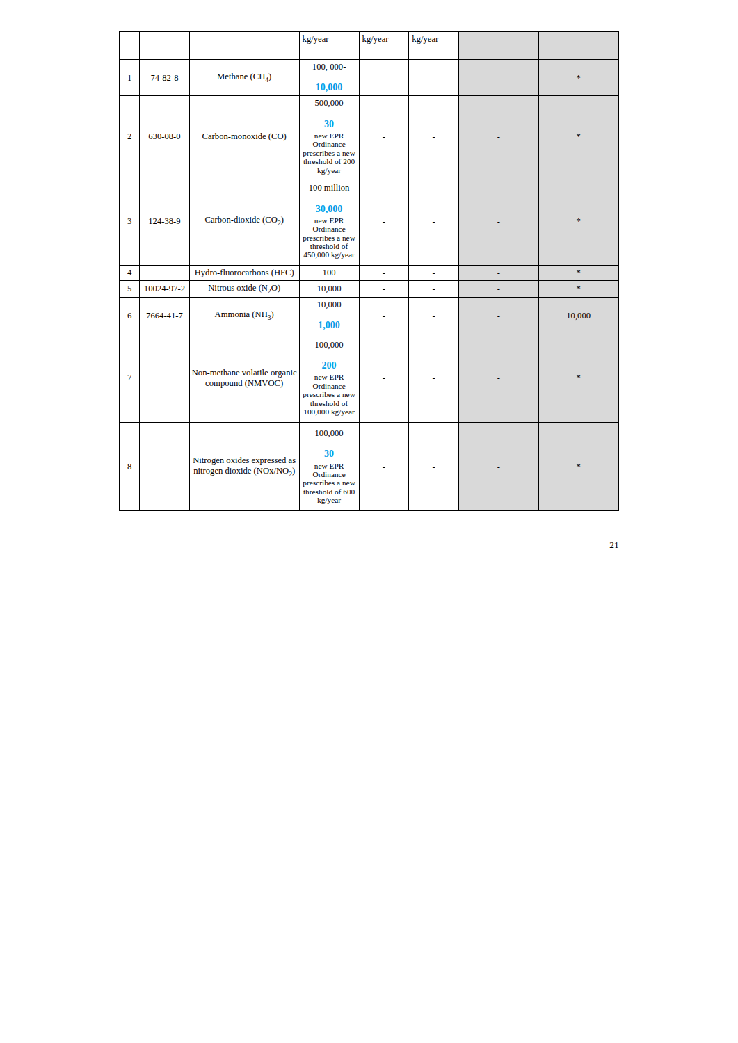| | | | kg/year | kg/year | kg/year | | |
| 1 | 74-82-8 | Methane (CH 4 ) | 100, 000- 10,000 | - | - | - | * |
| 2 | 630-08-0 | Carbon-monoxide (CO) | 500,000 30 new EPR Ordinance prescribes a new threshold of 200 kg/year | - | - | - | * |
| 3 | 124-38-9 | Carbon-dioxide (CO 2 ) | 100 million 30,000 new EPR Ordinance prescribes a new threshold of 450,000 kg/year | - | - | - | * |
| 4 | | Hydro-fluorocarbons (HFC) | 100 | - | - | - | * |
| 5 | 10024-97-2 | Nitrous oxide (N 2 O) | 10,000 | - | - | - | * |
| 6 | 7664-41-7 | Ammonia (NH 3 ) | 10,000 1,000 | - | - | - | 10,000 |
| 7 | | Non-methane volatile organic compound (NMVOC) | 100,000 200 new EPR Ordinance prescribes a new threshold of 100,000 kg/year | - | - | - | * |
| 8 | | Nitrogen oxides expressed as nitrogen dioxide (NOx/NO 2 ) | 100,000 30 new EPR Ordinance prescribes a new threshold of 600 kg/year | - | - | - | * |
21